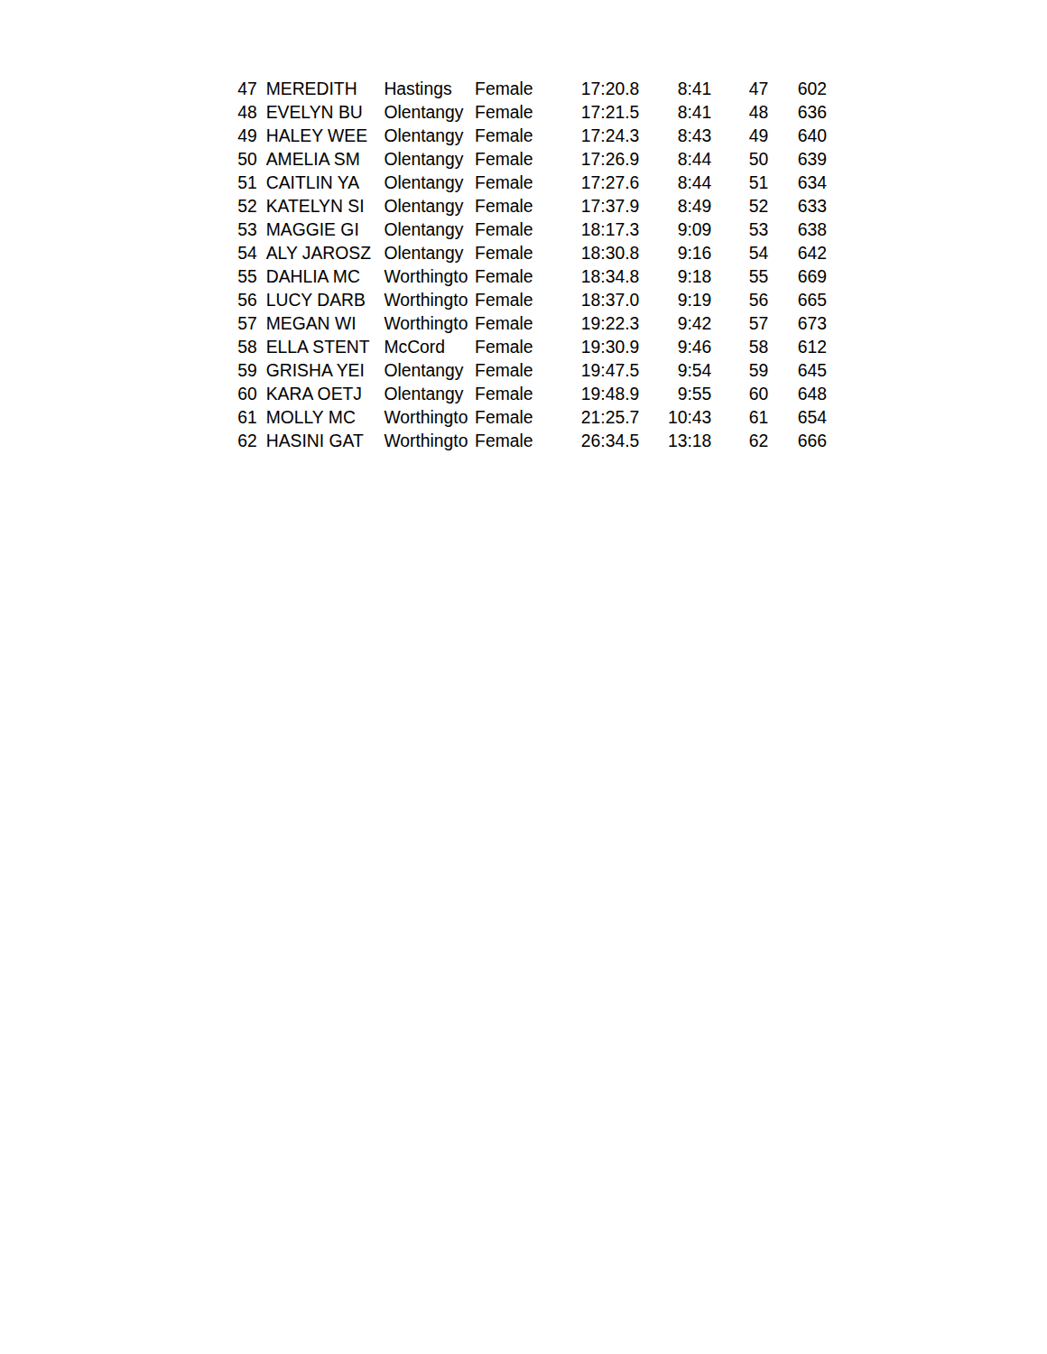| 47 | MEREDITH | Hastings | Female | 17:20.8 | 8:41 | 47 | 602 |
| 48 | EVELYN BU | Olentangy | Female | 17:21.5 | 8:41 | 48 | 636 |
| 49 | HALEY WEE | Olentangy | Female | 17:24.3 | 8:43 | 49 | 640 |
| 50 | AMELIA SM | Olentangy | Female | 17:26.9 | 8:44 | 50 | 639 |
| 51 | CAITLIN YA | Olentangy | Female | 17:27.6 | 8:44 | 51 | 634 |
| 52 | KATELYN SI | Olentangy | Female | 17:37.9 | 8:49 | 52 | 633 |
| 53 | MAGGIE GI | Olentangy | Female | 18:17.3 | 9:09 | 53 | 638 |
| 54 | ALY JAROSZ | Olentangy | Female | 18:30.8 | 9:16 | 54 | 642 |
| 55 | DAHLIA MC | Worthingto | Female | 18:34.8 | 9:18 | 55 | 669 |
| 56 | LUCY DARB | Worthingto | Female | 18:37.0 | 9:19 | 56 | 665 |
| 57 | MEGAN WI | Worthingto | Female | 19:22.3 | 9:42 | 57 | 673 |
| 58 | ELLA STENT | McCord | Female | 19:30.9 | 9:46 | 58 | 612 |
| 59 | GRISHA YEI | Olentangy | Female | 19:47.5 | 9:54 | 59 | 645 |
| 60 | KARA OETJ | Olentangy | Female | 19:48.9 | 9:55 | 60 | 648 |
| 61 | MOLLY MC | Worthingto | Female | 21:25.7 | 10:43 | 61 | 654 |
| 62 | HASINI GAT | Worthingto | Female | 26:34.5 | 13:18 | 62 | 666 |